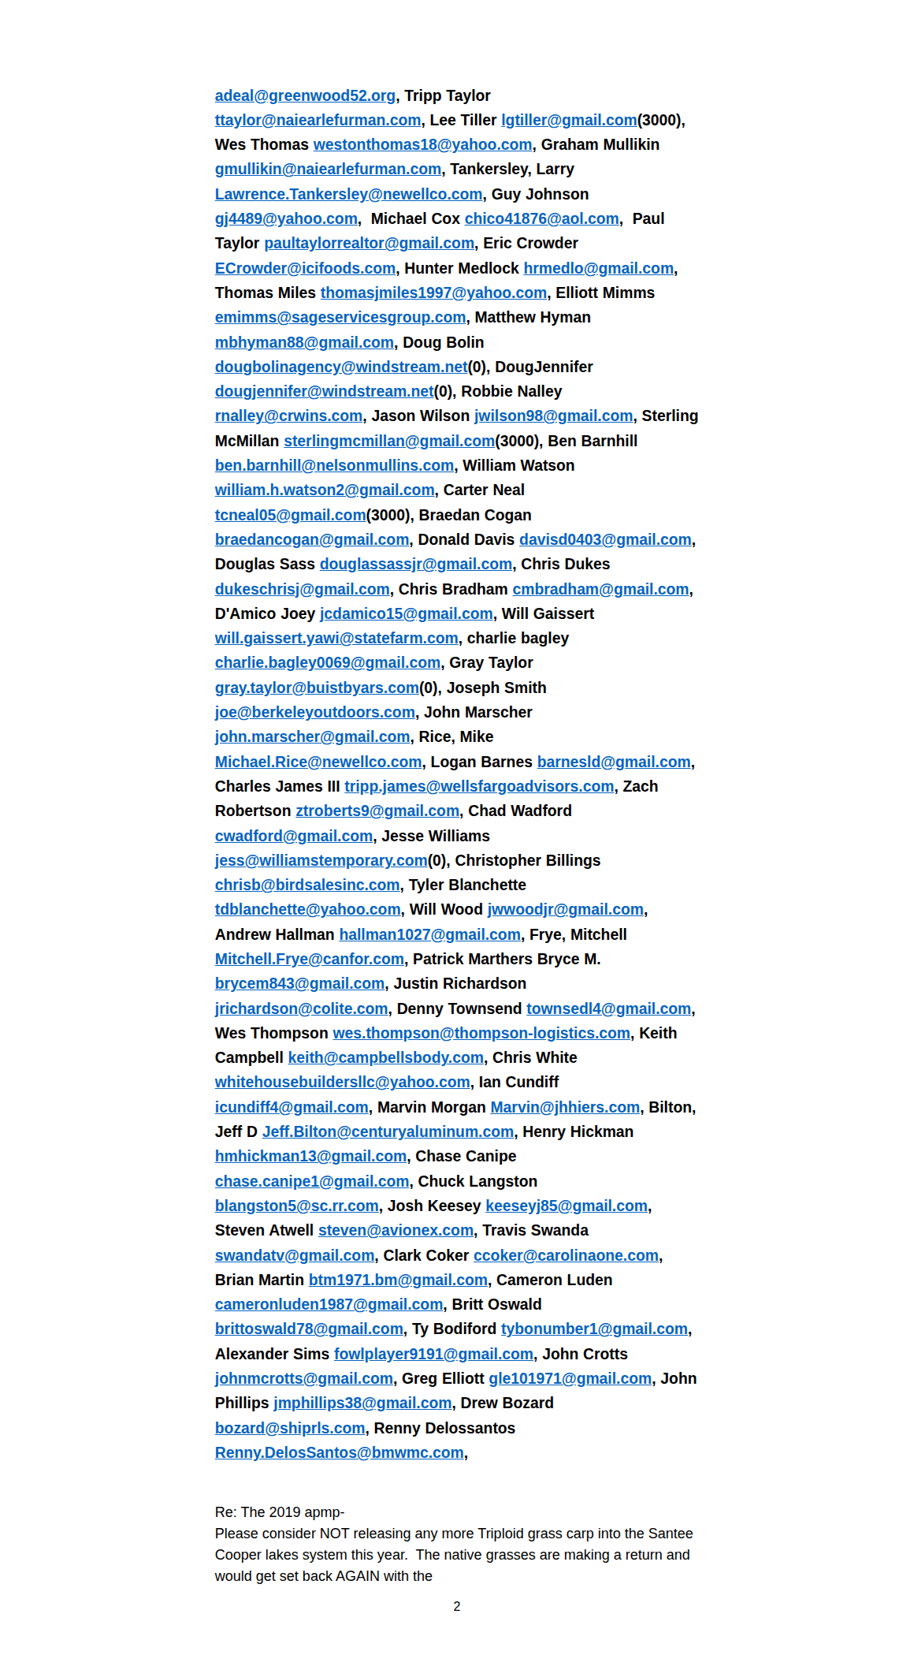adeal@greenwood52.org, Tripp Taylor ttaylor@naiearlefurman.com, Lee Tiller lgtiller@gmail.com(3000), Wes Thomas westonthomas18@yahoo.com, Graham Mullikin gmullikin@naiearlefurman.com, Tankersley, Larry Lawrence.Tankersley@newellco.com, Guy Johnson gj4489@yahoo.com, Michael Cox chico41876@aol.com, Paul Taylor paultaylorrealtor@gmail.com, Eric Crowder ECrowder@icifoods.com, Hunter Medlock hrmedlo@gmail.com, Thomas Miles thomasjmiles1997@yahoo.com, Elliott Mimms emimms@sageservicesgroup.com, Matthew Hyman mbhyman88@gmail.com, Doug Bolin dougbolinagency@windstream.net(0), DougJennifer dougjennifer@windstream.net(0), Robbie Nalley rnalley@crwins.com, Jason Wilson jwilson98@gmail.com, Sterling McMillan sterlingmcmillan@gmail.com(3000), Ben Barnhill ben.barnhill@nelsonmullins.com, William Watson william.h.watson2@gmail.com, Carter Neal tcneal05@gmail.com(3000), Braedan Cogan braedancogan@gmail.com, Donald Davis davisd0403@gmail.com, Douglas Sass douglassassjr@gmail.com, Chris Dukes dukeschrisj@gmail.com, Chris Bradham cmbradham@gmail.com, D'Amico Joey jcdamico15@gmail.com, Will Gaissert will.gaissert.yawi@statefarm.com, charlie bagley charlie.bagley0069@gmail.com, Gray Taylor gray.taylor@buistbyars.com(0), Joseph Smith joe@berkeleyoutdoors.com, John Marscher john.marscher@gmail.com, Rice, Mike Michael.Rice@newellco.com, Logan Barnes barnesld@gmail.com, Charles James III tripp.james@wellsfargoadvisors.com, Zach Robertson ztroberts9@gmail.com, Chad Wadford cwadford@gmail.com, Jesse Williams jess@williamstemporary.com(0), Christopher Billings chrisb@birdsalesinc.com, Tyler Blanchette tdblanchette@yahoo.com, Will Wood jwwoodjr@gmail.com, Andrew Hallman hallman1027@gmail.com, Frye, Mitchell Mitchell.Frye@canfor.com, Patrick Marthers Bryce M. brycem843@gmail.com, Justin Richardson jrichardson@colite.com, Denny Townsend townsedl4@gmail.com, Wes Thompson wes.thompson@thompson-logistics.com, Keith Campbell keith@campbellsbody.com, Chris White whitehousebuildersllc@yahoo.com, Ian Cundiff icundiff4@gmail.com, Marvin Morgan Marvin@jhhiers.com, Bilton, Jeff D Jeff.Bilton@centuryaluminum.com, Henry Hickman hmhickman13@gmail.com, Chase Canipe chase.canipe1@gmail.com, Chuck Langston blangston5@sc.rr.com, Josh Keesey keeseyj85@gmail.com, Steven Atwell steven@avionex.com, Travis Swanda swandatv@gmail.com, Clark Coker ccoker@carolinaone.com, Brian Martin btm1971.bm@gmail.com, Cameron Luden cameronluden1987@gmail.com, Britt Oswald brittoswald78@gmail.com, Ty Bodiford tybonumber1@gmail.com, Alexander Sims fowlplayer9191@gmail.com, John Crotts johnmcrotts@gmail.com, Greg Elliott gle101971@gmail.com, John Phillips jmphillips38@gmail.com, Drew Bozard bozard@shiprls.com, Renny Delossantos Renny.DelosSantos@bmwmc.com,
Re: The 2019 apmp-
Please consider NOT releasing any more Triploid grass carp into the Santee Cooper lakes system this year. The native grasses are making a return and would get set back AGAIN with the
2